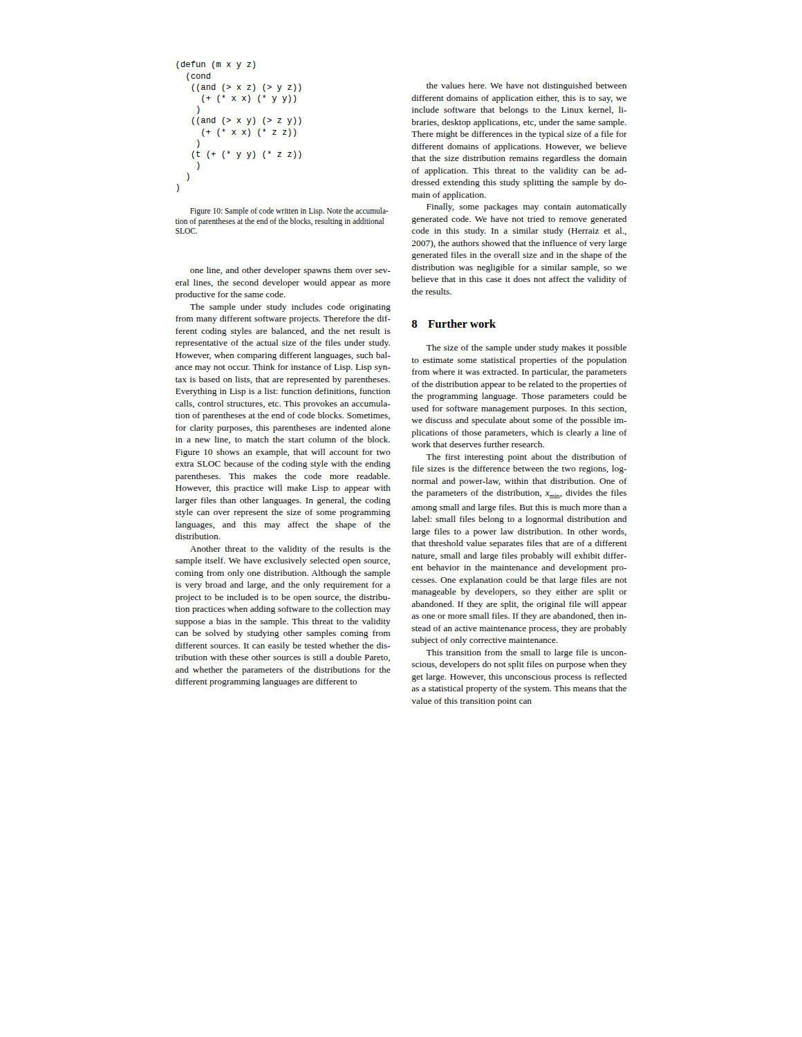(defun (m x y z)
  (cond
   ((and (> x z) (> y z))
     (+ (* x x) (* y y))
    )
   ((and (> x y) (> z y))
     (+ (* x x) (* z z))
    )
   (t (+ (* y y) (* z z))
    )
  )
)
Figure 10: Sample of code written in Lisp. Note the accumulation of parentheses at the end of the blocks, resulting in additional SLOC.
one line, and other developer spawns them over several lines, the second developer would appear as more productive for the same code.
The sample under study includes code originating from many different software projects. Therefore the different coding styles are balanced, and the net result is representative of the actual size of the files under study. However, when comparing different languages, such balance may not occur. Think for instance of Lisp. Lisp syntax is based on lists, that are represented by parentheses. Everything in Lisp is a list: function definitions, function calls, control structures, etc. This provokes an accumulation of parentheses at the end of code blocks. Sometimes, for clarity purposes, this parentheses are indented alone in a new line, to match the start column of the block. Figure 10 shows an example, that will account for two extra SLOC because of the coding style with the ending parentheses. This makes the code more readable. However, this practice will make Lisp to appear with larger files than other languages. In general, the coding style can over represent the size of some programming languages, and this may affect the shape of the distribution.
Another threat to the validity of the results is the sample itself. We have exclusively selected open source, coming from only one distribution. Although the sample is very broad and large, and the only requirement for a project to be included is to be open source, the distribution practices when adding software to the collection may suppose a bias in the sample. This threat to the validity can be solved by studying other samples coming from different sources. It can easily be tested whether the distribution with these other sources is still a double Pareto, and whether the parameters of the distributions for the different programming languages are different to
the values here. We have not distinguished between different domains of application either, this is to say, we include software that belongs to the Linux kernel, libraries, desktop applications, etc, under the same sample. There might be differences in the typical size of a file for different domains of applications. However, we believe that the size distribution remains regardless the domain of application. This threat to the validity can be addressed extending this study splitting the sample by domain of application.
Finally, some packages may contain automatically generated code. We have not tried to remove generated code in this study. In a similar study (Herraiz et al., 2007), the authors showed that the influence of very large generated files in the overall size and in the shape of the distribution was negligible for a similar sample, so we believe that in this case it does not affect the validity of the results.
8 Further work
The size of the sample under study makes it possible to estimate some statistical properties of the population from where it was extracted. In particular, the parameters of the distribution appear to be related to the properties of the programming language. Those parameters could be used for software management purposes. In this section, we discuss and speculate about some of the possible implications of those parameters, which is clearly a line of work that deserves further research.
The first interesting point about the distribution of file sizes is the difference between the two regions, lognormal and power-law, within that distribution. One of the parameters of the distribution, xmin, divides the files among small and large files. But this is much more than a label: small files belong to a lognormal distribution and large files to a power law distribution. In other words, that threshold value separates files that are of a different nature, small and large files probably will exhibit different behavior in the maintenance and development processes. One explanation could be that large files are not manageable by developers, so they either are split or abandoned. If they are split, the original file will appear as one or more small files. If they are abandoned, then instead of an active maintenance process, they are probably subject of only corrective maintenance.
This transition from the small to large file is unconscious, developers do not split files on purpose when they get large. However, this unconscious process is reflected as a statistical property of the system. This means that the value of this transition point can